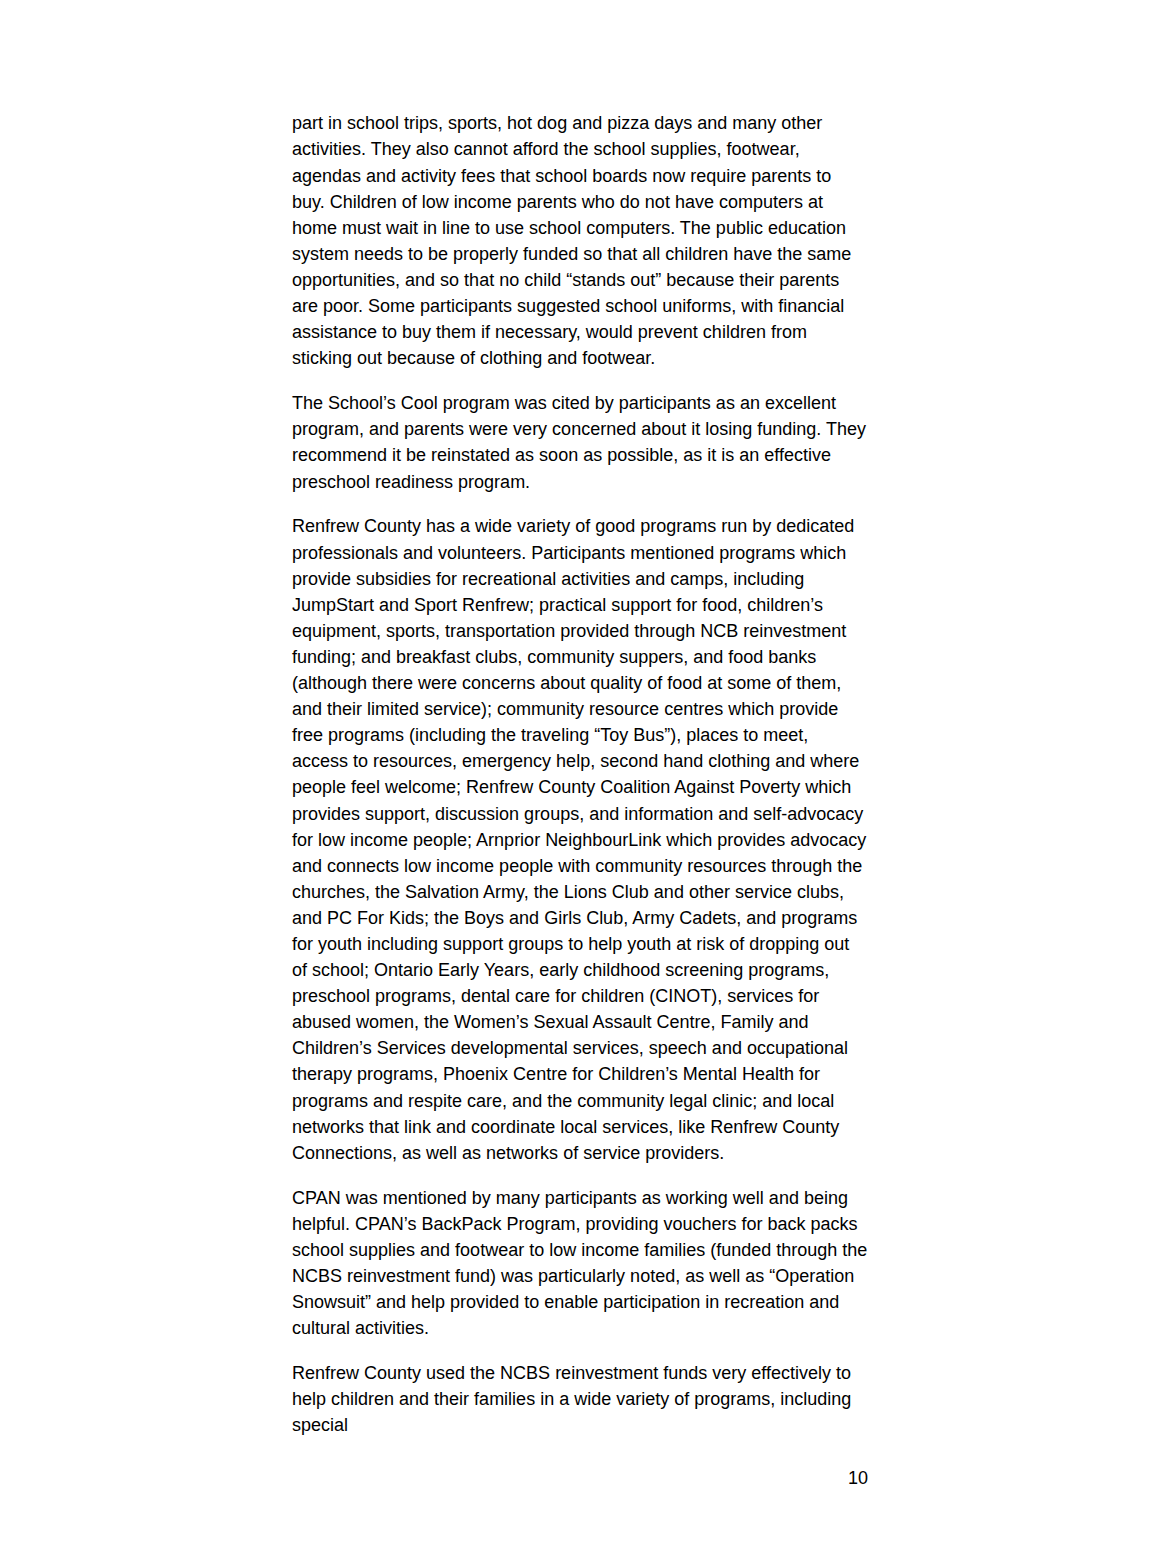part in school trips, sports, hot dog and pizza days and many other activities. They also cannot afford the school supplies, footwear, agendas and activity fees that school boards now require parents to buy. Children of low income parents who do not have computers at home must wait in line to use school computers. The public education system needs to be properly funded so that all children have the same opportunities, and so that no child “stands out” because their parents are poor. Some participants suggested school uniforms, with financial assistance to buy them if necessary, would prevent children from sticking out because of clothing and footwear.
The School’s Cool program was cited by participants as an excellent program, and parents were very concerned about it losing funding. They recommend it be reinstated as soon as possible, as it is an effective preschool readiness program.
Renfrew County has a wide variety of good programs run by dedicated professionals and volunteers. Participants mentioned programs which provide subsidies for recreational activities and camps, including JumpStart and Sport Renfrew; practical support for food, children’s equipment, sports, transportation provided through NCB reinvestment funding; and breakfast clubs, community suppers, and food banks (although there were concerns about quality of food at some of them, and their limited service); community resource centres which provide free programs (including the traveling “Toy Bus”), places to meet, access to resources, emergency help, second hand clothing and where people feel welcome; Renfrew County Coalition Against Poverty which provides support, discussion groups, and information and self-advocacy for low income people; Arnprior NeighbourLink which provides advocacy and connects low income people with community resources through the churches, the Salvation Army, the Lions Club and other service clubs, and PC For Kids; the Boys and Girls Club, Army Cadets, and programs for youth including support groups to help youth at risk of dropping out of school; Ontario Early Years, early childhood screening programs, preschool programs, dental care for children (CINOT), services for abused women, the Women’s Sexual Assault Centre, Family and Children’s Services developmental services, speech and occupational therapy programs, Phoenix Centre for Children’s Mental Health for programs and respite care, and the community legal clinic; and local networks that link and coordinate local services, like Renfrew County Connections, as well as networks of service providers.
CPAN was mentioned by many participants as working well and being helpful. CPAN’s BackPack Program, providing vouchers for back packs school supplies and footwear to low income families (funded through the NCBS reinvestment fund) was particularly noted, as well as “Operation Snowsuit” and help provided to enable participation in recreation and cultural activities.
Renfrew County used the NCBS reinvestment funds very effectively to help children and their families in a wide variety of programs, including special
10